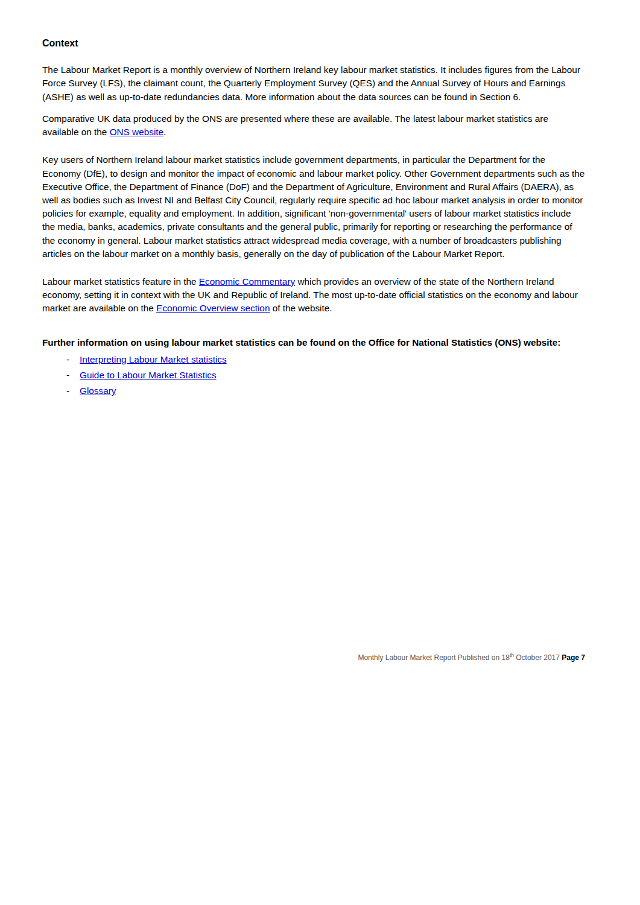Context
The Labour Market Report is a monthly overview of Northern Ireland key labour market statistics. It includes figures from the Labour Force Survey (LFS), the claimant count, the Quarterly Employment Survey (QES) and the Annual Survey of Hours and Earnings (ASHE) as well as up-to-date redundancies data. More information about the data sources can be found in Section 6.
Comparative UK data produced by the ONS are presented where these are available. The latest labour market statistics are available on the ONS website.
Key users of Northern Ireland labour market statistics include government departments, in particular the Department for the Economy (DfE), to design and monitor the impact of economic and labour market policy. Other Government departments such as the Executive Office, the Department of Finance (DoF) and the Department of Agriculture, Environment and Rural Affairs (DAERA), as well as bodies such as Invest NI and Belfast City Council, regularly require specific ad hoc labour market analysis in order to monitor policies for example, equality and employment. In addition, significant 'non-governmental' users of labour market statistics include the media, banks, academics, private consultants and the general public, primarily for reporting or researching the performance of the economy in general. Labour market statistics attract widespread media coverage, with a number of broadcasters publishing articles on the labour market on a monthly basis, generally on the day of publication of the Labour Market Report.
Labour market statistics feature in the Economic Commentary which provides an overview of the state of the Northern Ireland economy, setting it in context with the UK and Republic of Ireland. The most up-to-date official statistics on the economy and labour market are available on the Economic Overview section of the website.
Further information on using labour market statistics can be found on the Office for National Statistics (ONS) website:
Interpreting Labour Market statistics
Guide to Labour Market Statistics
Glossary
Monthly Labour Market Report Published on 18th October 2017 Page 7